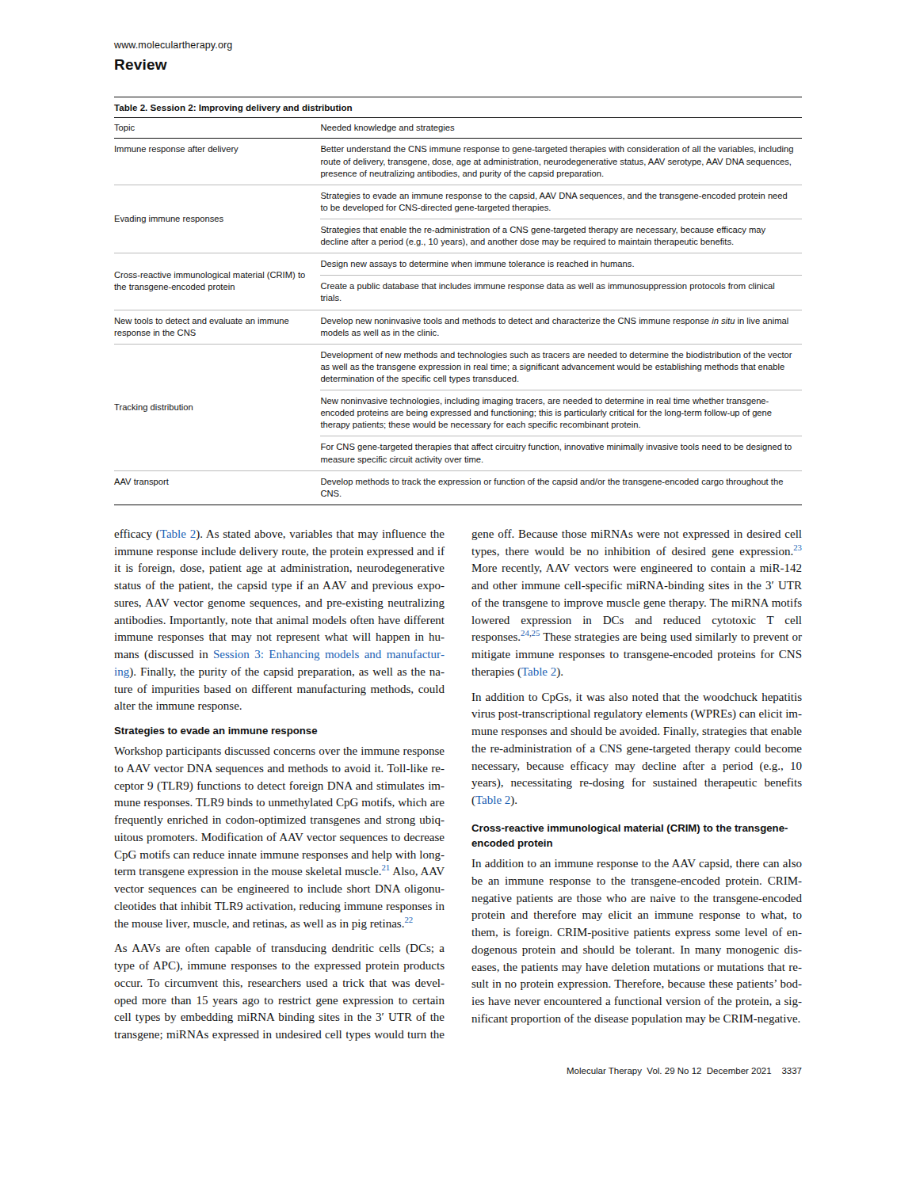www.moleculartherapy.org
Review
Table 2. Session 2: Improving delivery and distribution
| Topic | Needed knowledge and strategies |
| --- | --- |
| Immune response after delivery | Better understand the CNS immune response to gene-targeted therapies with consideration of all the variables, including route of delivery, transgene, dose, age at administration, neurodegenerative status, AAV serotype, AAV DNA sequences, presence of neutralizing antibodies, and purity of the capsid preparation. |
| Evading immune responses | Strategies to evade an immune response to the capsid, AAV DNA sequences, and the transgene-encoded protein need to be developed for CNS-directed gene-targeted therapies. |
| Strategies that enable the re-administration of a CNS gene-targeted therapy are necessary, because efficacy may decline after a period (e.g., 10 years), and another dose may be required to maintain therapeutic benefits. |
| Cross-reactive immunological material (CRIM) to the transgene-encoded protein | Design new assays to determine when immune tolerance is reached in humans. |
| Create a public database that includes immune response data as well as immunosuppression protocols from clinical trials. |
| New tools to detect and evaluate an immune response in the CNS | Develop new noninvasive tools and methods to detect and characterize the CNS immune response in situ in live animal models as well as in the clinic. |
| Tracking distribution | Development of new methods and technologies such as tracers are needed to determine the biodistribution of the vector as well as the transgene expression in real time; a significant advancement would be establishing methods that enable determination of the specific cell types transduced. |
| New noninvasive technologies, including imaging tracers, are needed to determine in real time whether transgene-encoded proteins are being expressed and functioning; this is particularly critical for the long-term follow-up of gene therapy patients; these would be necessary for each specific recombinant protein. |
| For CNS gene-targeted therapies that affect circuitry function, innovative minimally invasive tools need to be designed to measure specific circuit activity over time. |
| AAV transport | Develop methods to track the expression or function of the capsid and/or the transgene-encoded cargo throughout the CNS. |
efficacy (Table 2). As stated above, variables that may influence the immune response include delivery route, the protein expressed and if it is foreign, dose, patient age at administration, neurodegenerative status of the patient, the capsid type if an AAV and previous exposures, AAV vector genome sequences, and pre-existing neutralizing antibodies. Importantly, note that animal models often have different immune responses that may not represent what will happen in humans (discussed in Session 3: Enhancing models and manufacturing). Finally, the purity of the capsid preparation, as well as the nature of impurities based on different manufacturing methods, could alter the immune response.
Strategies to evade an immune response
Workshop participants discussed concerns over the immune response to AAV vector DNA sequences and methods to avoid it. Toll-like receptor 9 (TLR9) functions to detect foreign DNA and stimulates immune responses. TLR9 binds to unmethylated CpG motifs, which are frequently enriched in codon-optimized transgenes and strong ubiquitous promoters. Modification of AAV vector sequences to decrease CpG motifs can reduce innate immune responses and help with long-term transgene expression in the mouse skeletal muscle.21 Also, AAV vector sequences can be engineered to include short DNA oligonucleotides that inhibit TLR9 activation, reducing immune responses in the mouse liver, muscle, and retinas, as well as in pig retinas.22
As AAVs are often capable of transducing dendritic cells (DCs; a type of APC), immune responses to the expressed protein products occur. To circumvent this, researchers used a trick that was developed more than 15 years ago to restrict gene expression to certain cell types by embedding miRNA binding sites in the 3′ UTR of the transgene; miRNAs expressed in undesired cell types would turn the gene off. Because those miRNAs were not expressed in desired cell types, there would be no inhibition of desired gene expression.23 More recently, AAV vectors were engineered to contain a miR-142 and other immune cell-specific miRNA-binding sites in the 3′ UTR of the transgene to improve muscle gene therapy. The miRNA motifs lowered expression in DCs and reduced cytotoxic T cell responses.24,25 These strategies are being used similarly to prevent or mitigate immune responses to transgene-encoded proteins for CNS therapies (Table 2).
In addition to CpGs, it was also noted that the woodchuck hepatitis virus post-transcriptional regulatory elements (WPREs) can elicit immune responses and should be avoided. Finally, strategies that enable the re-administration of a CNS gene-targeted therapy could become necessary, because efficacy may decline after a period (e.g., 10 years), necessitating re-dosing for sustained therapeutic benefits (Table 2).
Cross-reactive immunological material (CRIM) to the transgene-encoded protein
In addition to an immune response to the AAV capsid, there can also be an immune response to the transgene-encoded protein. CRIM-negative patients are those who are naive to the transgene-encoded protein and therefore may elicit an immune response to what, to them, is foreign. CRIM-positive patients express some level of endogenous protein and should be tolerant. In many monogenic diseases, the patients may have deletion mutations or mutations that result in no protein expression. Therefore, because these patients’ bodies have never encountered a functional version of the protein, a significant proportion of the disease population may be CRIM-negative.
Molecular Therapy Vol. 29 No 12 December 2021 3337